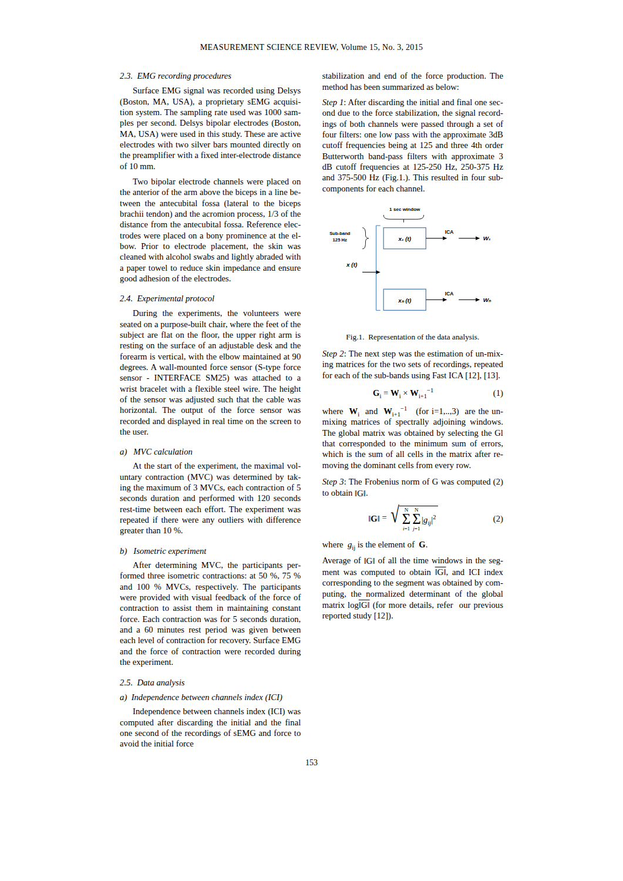MEASUREMENT SCIENCE REVIEW, Volume 15, No. 3, 2015
2.3. EMG recording procedures
Surface EMG signal was recorded using Delsys (Boston, MA, USA), a proprietary sEMG acquisition system. The sampling rate used was 1000 samples per second. Delsys bipolar electrodes (Boston, MA, USA) were used in this study. These are active electrodes with two silver bars mounted directly on the preamplifier with a fixed inter-electrode distance of 10 mm.
Two bipolar electrode channels were placed on the anterior of the arm above the biceps in a line between the antecubital fossa (lateral to the biceps brachii tendon) and the acromion process, 1/3 of the distance from the antecubital fossa. Reference electrodes were placed on a bony prominence at the elbow. Prior to electrode placement, the skin was cleaned with alcohol swabs and lightly abraded with a paper towel to reduce skin impedance and ensure good adhesion of the electrodes.
2.4. Experimental protocol
During the experiments, the volunteers were seated on a purpose-built chair, where the feet of the subject are flat on the floor, the upper right arm is resting on the surface of an adjustable desk and the forearm is vertical, with the elbow maintained at 90 degrees. A wall-mounted force sensor (S-type force sensor - INTERFACE SM25) was attached to a wrist bracelet with a flexible steel wire. The height of the sensor was adjusted such that the cable was horizontal. The output of the force sensor was recorded and displayed in real time on the screen to the user.
a) MVC calculation
At the start of the experiment, the maximal voluntary contraction (MVC) was determined by taking the maximum of 3 MVCs, each contraction of 5 seconds duration and performed with 120 seconds rest-time between each effort. The experiment was repeated if there were any outliers with difference greater than 10 %.
b) Isometric experiment
After determining MVC, the participants performed three isometric contractions: at 50 %, 75 % and 100 % MVCs, respectively. The participants were provided with visual feedback of the force of contraction to assist them in maintaining constant force. Each contraction was for 5 seconds duration, and a 60 minutes rest period was given between each level of contraction for recovery. Surface EMG and the force of contraction were recorded during the experiment.
2.5. Data analysis
a) Independence between channels index (ICI)
Independence between channels index (ICI) was computed after discarding the initial and the final one second of the recordings of sEMG and force to avoid the initial force
stabilization and end of the force production. The method has been summarized as below:
Step 1: After discarding the initial and final one second due to the force stabilization, the signal recordings of both channels were passed through a set of four filters: one low pass with the approximate 3dB cutoff frequencies being at 125 and three 4th order Butterworth band-pass filters with approximate 3 dB cutoff frequencies at 125-250 Hz, 250-375 Hz and 375-500 Hz (Fig.1.). This resulted in four subcomponents for each channel.
1 sec window Sub-band 125 Hz x₁ (t) xₙ (t) x (t) ICA ICA W₁ Wₙ
Fig.1. Representation of the data analysis.
Step 2: The next step was the estimation of un-mixing matrices for the two sets of recordings, repeated for each of the sub-bands using Fast ICA [12], [13].
Gi = Wi × Wi+1−1
(1)
where Wi and Wi+1−1 (for i=1,..,3) are the un-mixing matrices of spectrally adjoining windows. The global matrix was obtained by selecting the Gl that corresponded to the minimum sum of errors, which is the sum of all cells in the matrix after removing the dominant cells from every row.
Step 3: The Frobenius norm of G was computed (2) to obtain ‖G‖.
‖G‖ = √ N Σ i=1 N Σ j=1 |gij|2
(2)
where gij is the element of G.
Average of ‖G‖ of all the time windows in the segment was computed to obtain ‖G‖, and ICI index corresponding to the segment was obtained by computing, the normalized determinant of the global matrix log‖G‖ (for more details, refer our previous reported study [12]).
153